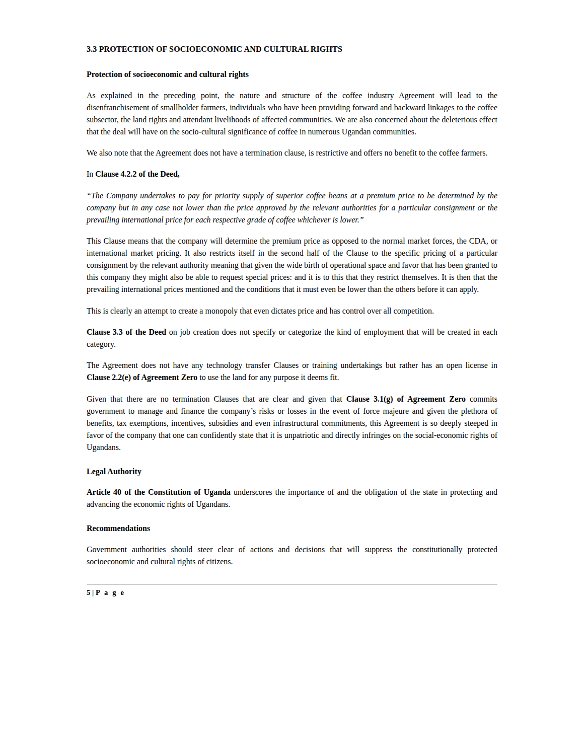3.3 PROTECTION OF SOCIOECONOMIC AND CULTURAL RIGHTS
Protection of socioeconomic and cultural rights
As explained in the preceding point, the nature and structure of the coffee industry Agreement will lead to the disenfranchisement of smallholder farmers, individuals who have been providing forward and backward linkages to the coffee subsector, the land rights and attendant livelihoods of affected communities. We are also concerned about the deleterious effect that the deal will have on the socio-cultural significance of coffee in numerous Ugandan communities.
We also note that the Agreement does not have a termination clause, is restrictive and offers no benefit to the coffee farmers.
In Clause 4.2.2 of the Deed,
“The Company undertakes to pay for priority supply of superior coffee beans at a premium price to be determined by the company but in any case not lower than the price approved by the relevant authorities for a particular consignment or the prevailing international price for each respective grade of coffee whichever is lower.”
This Clause means that the company will determine the premium price as opposed to the normal market forces, the CDA, or international market pricing. It also restricts itself in the second half of the Clause to the specific pricing of a particular consignment by the relevant authority meaning that given the wide birth of operational space and favor that has been granted to this company they might also be able to request special prices: and it is to this that they restrict themselves. It is then that the prevailing international prices mentioned and the conditions that it must even be lower than the others before it can apply.
This is clearly an attempt to create a monopoly that even dictates price and has control over all competition.
Clause 3.3 of the Deed on job creation does not specify or categorize the kind of employment that will be created in each category.
The Agreement does not have any technology transfer Clauses or training undertakings but rather has an open license in Clause 2.2(e) of Agreement Zero to use the land for any purpose it deems fit.
Given that there are no termination Clauses that are clear and given that Clause 3.1(g) of Agreement Zero commits government to manage and finance the company’s risks or losses in the event of force majeure and given the plethora of benefits, tax exemptions, incentives, subsidies and even infrastructural commitments, this Agreement is so deeply steeped in favor of the company that one can confidently state that it is unpatriotic and directly infringes on the social-economic rights of Ugandans.
Legal Authority
Article 40 of the Constitution of Uganda underscores the importance of and the obligation of the state in protecting and advancing the economic rights of Ugandans.
Recommendations
Government authorities should steer clear of actions and decisions that will suppress the constitutionally protected socioeconomic and cultural rights of citizens.
5 | P a g e